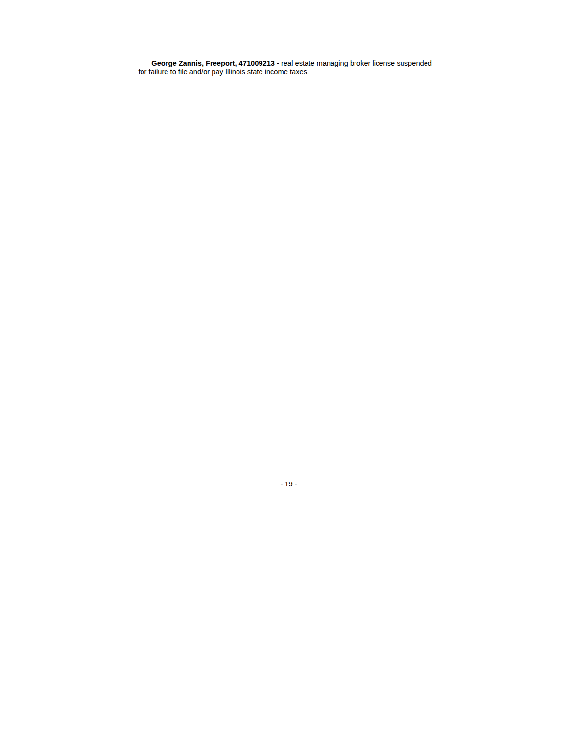George Zannis, Freeport, 471009213 - real estate managing broker license suspended for failure to file and/or pay Illinois state income taxes.
- 19 -